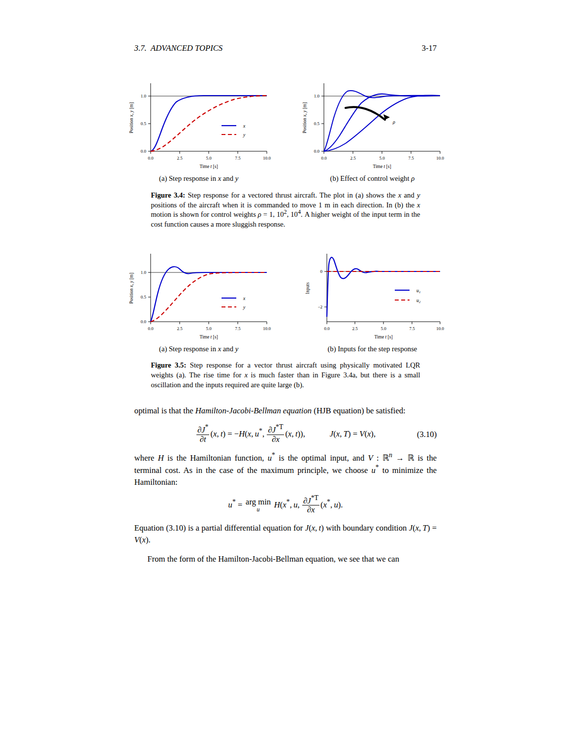3.7. ADVANCED TOPICS 3-17
1.0 0.5 0.0 0.0 2.5 5.0 7.5 10.0 Time t [s] Position x, y [m] x y
(a) Step response in x and y
1.0 0.5 0.0 0.0 2.5 5.0 7.5 10.0 Time t [s] Position x, y [m] ρ
(b) Effect of control weight ρ
Figure 3.4: Step response for a vectored thrust aircraft. The plot in (a) shows the x and y positions of the aircraft when it is commanded to move 1 m in each direction. In (b) the x motion is shown for control weights ρ = 1, 102, 104. A higher weight of the input term in the cost function causes a more sluggish response.
1.0 0.5 0.0 0.0 2.5 5.0 7.5 10.0 Time t [s] Position x, y [m] x y
(a) Step response in x and y
0 −2 0.0 2.5 5.0 7.5 10.0 Time t [s] Inputs u1 u2
(b) Inputs for the step response
Figure 3.5: Step response for a vector thrust aircraft using physically motivated LQR weights (a). The rise time for x is much faster than in Figure 3.4a, but there is a small oscillation and the inputs required are quite large (b).
optimal is that the Hamilton-Jacobi-Bellman equation (HJB equation) be satisfied:
∂J*∂t(x, t) = −H(x, u*, ∂J*T∂x(x, t)),   J(x, T) = V(x),
(3.10)
where H is the Hamiltonian function, u* is the optimal input, and V : ℝn → ℝ is the terminal cost. As in the case of the maximum principle, we choose u* to minimize the Hamiltonian:
u* = arg min u H(x*, u, ∂J*T∂x(x*, u).
Equation (3.10) is a partial differential equation for J(x, t) with boundary condition J(x, T) = V(x).
From the form of the Hamilton-Jacobi-Bellman equation, we see that we can